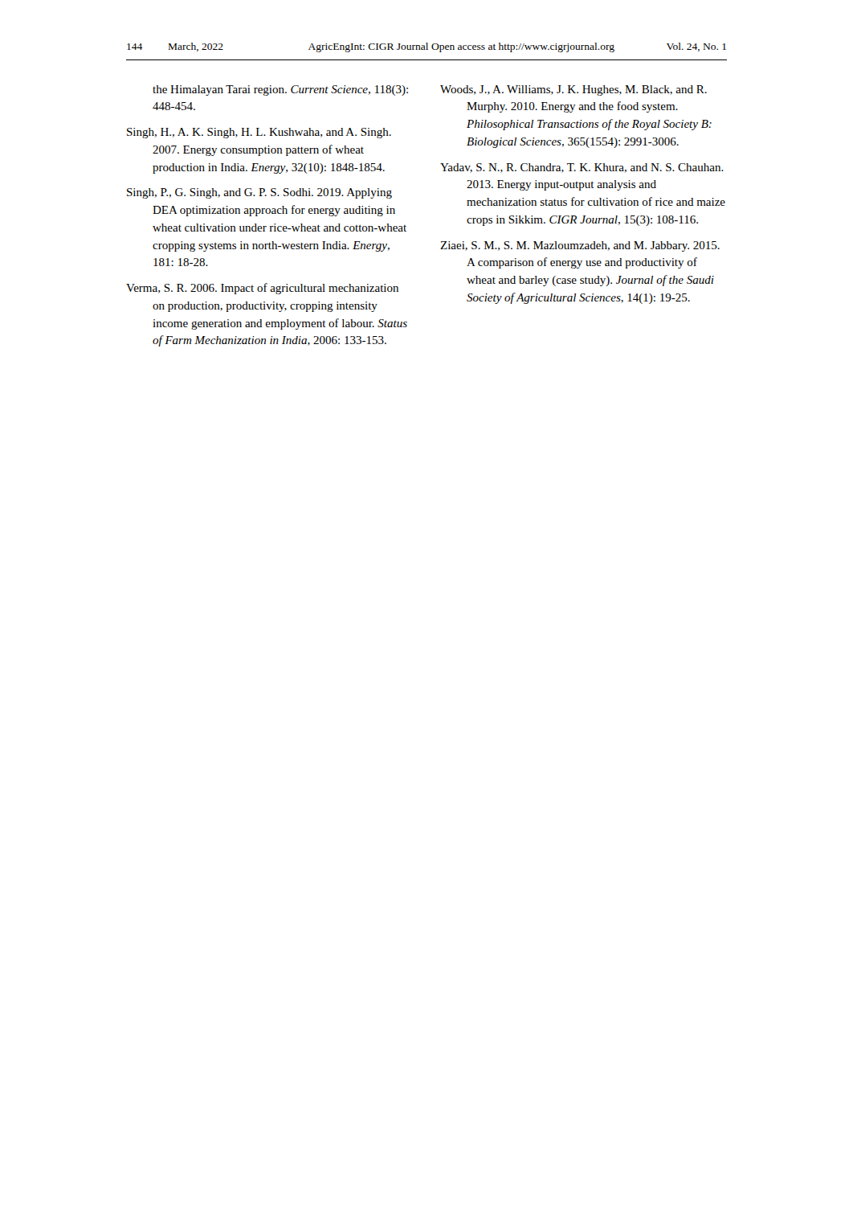144 March, 2022 AgricEngInt: CIGR Journal Open access at http://www.cigrjournal.org Vol. 24, No. 1
the Himalayan Tarai region. Current Science, 118(3): 448-454.
Singh, H., A. K. Singh, H. L. Kushwaha, and A. Singh. 2007. Energy consumption pattern of wheat production in India. Energy, 32(10): 1848-1854.
Singh, P., G. Singh, and G. P. S. Sodhi. 2019. Applying DEA optimization approach for energy auditing in wheat cultivation under rice-wheat and cotton-wheat cropping systems in north-western India. Energy, 181: 18-28.
Verma, S. R. 2006. Impact of agricultural mechanization on production, productivity, cropping intensity income generation and employment of labour. Status of Farm Mechanization in India, 2006: 133-153.
Woods, J., A. Williams, J. K. Hughes, M. Black, and R. Murphy. 2010. Energy and the food system. Philosophical Transactions of the Royal Society B: Biological Sciences, 365(1554): 2991-3006.
Yadav, S. N., R. Chandra, T. K. Khura, and N. S. Chauhan. 2013. Energy input-output analysis and mechanization status for cultivation of rice and maize crops in Sikkim. CIGR Journal, 15(3): 108-116.
Ziaei, S. M., S. M. Mazloumzadeh, and M. Jabbary. 2015. A comparison of energy use and productivity of wheat and barley (case study). Journal of the Saudi Society of Agricultural Sciences, 14(1): 19-25.